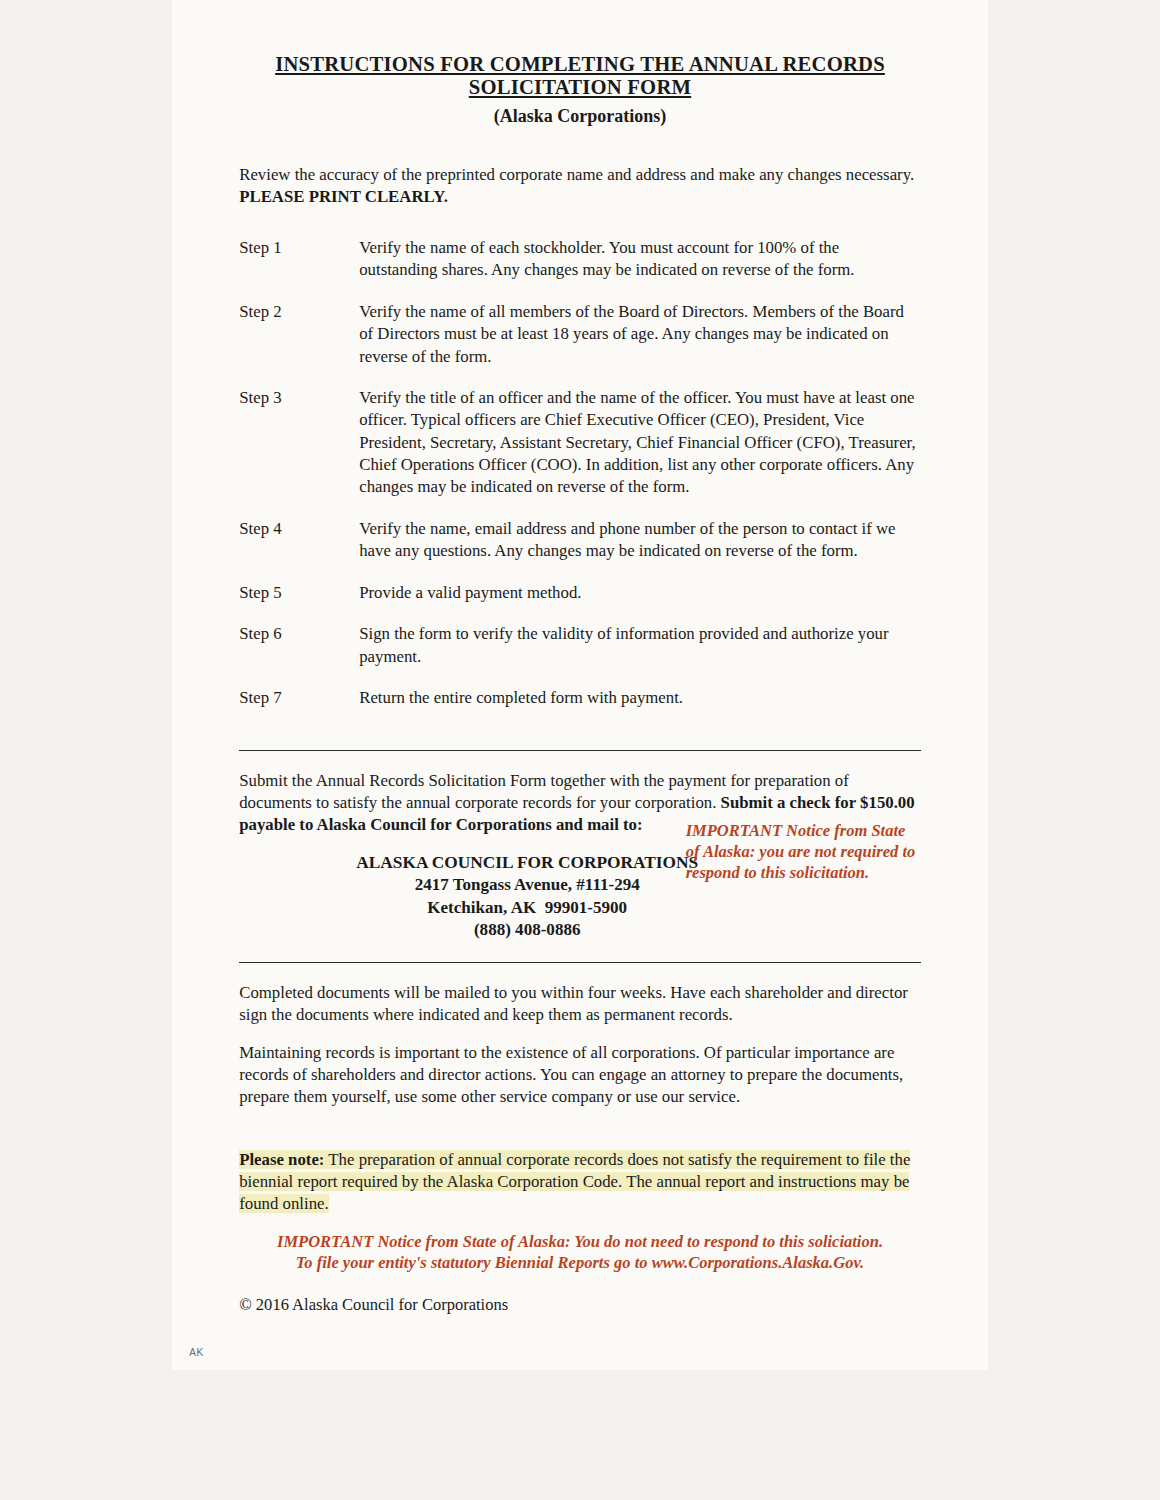INSTRUCTIONS FOR COMPLETING THE ANNUAL RECORDS SOLICITATION FORM
(Alaska Corporations)
Review the accuracy of the preprinted corporate name and address and make any changes necessary.
PLEASE PRINT CLEARLY.
| Step 1 | Verify the name of each stockholder. You must account for 100% of the outstanding shares. Any changes may be indicated on reverse of the form. |
| Step 2 | Verify the name of all members of the Board of Directors. Members of the Board of Directors must be at least 18 years of age. Any changes may be indicated on reverse of the form. |
| Step 3 | Verify the title of an officer and the name of the officer. You must have at least one officer. Typical officers are Chief Executive Officer (CEO), President, Vice President, Secretary, Assistant Secretary, Chief Financial Officer (CFO), Treasurer, Chief Operations Officer (COO). In addition, list any other corporate officers. Any changes may be indicated on reverse of the form. |
| Step 4 | Verify the name, email address and phone number of the person to contact if we have any questions. Any changes may be indicated on reverse of the form. |
| Step 5 | Provide a valid payment method. |
| Step 6 | Sign the form to verify the validity of information provided and authorize your payment. |
| Step 7 | Return the entire completed form with payment. |
Submit the Annual Records Solicitation Form together with the payment for preparation of documents to satisfy the annual corporate records for your corporation. Submit a check for $150.00 payable to Alaska Council for Corporations and mail to:
IMPORTANT Notice from State of Alaska: you are not required to respond to this solicitation.
ALASKA COUNCIL FOR CORPORATIONS
2417 Tongass Avenue, #111-294
Ketchikan, AK 99901-5900
(888) 408-0886
Completed documents will be mailed to you within four weeks. Have each shareholder and director sign the documents where indicated and keep them as permanent records.
Maintaining records is important to the existence of all corporations. Of particular importance are records of shareholders and director actions. You can engage an attorney to prepare the documents, prepare them yourself, use some other service company or use our service.
Please note: The preparation of annual corporate records does not satisfy the requirement to file the biennial report required by the Alaska Corporation Code. The annual report and instructions may be found online.
IMPORTANT Notice from State of Alaska: You do not need to respond to this soliciation.
To file your entity's statutory Biennial Reports go to www.Corporations.Alaska.Gov.
© 2016 Alaska Council for Corporations
AK